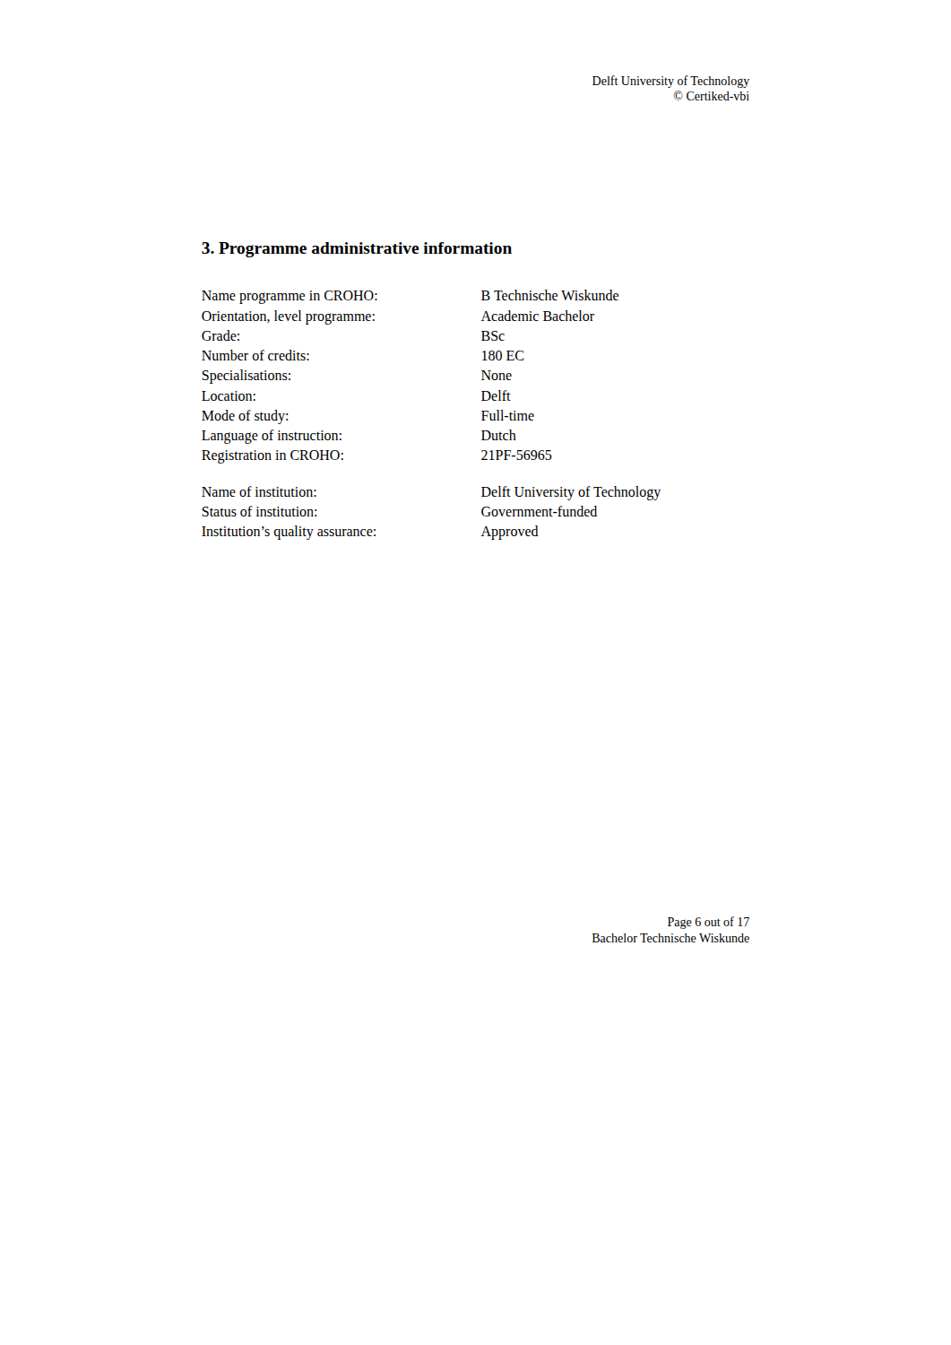Delft University of Technology
© Certiked-vbi
3. Programme administrative information
| Name programme in CROHO: | B Technische Wiskunde |
| Orientation, level programme: | Academic Bachelor |
| Grade: | BSc |
| Number of credits: | 180 EC |
| Specialisations: | None |
| Location: | Delft |
| Mode of study: | Full-time |
| Language of instruction: | Dutch |
| Registration in CROHO: | 21PF-56965 |
| Name of institution: | Delft University of Technology |
| Status of institution: | Government-funded |
| Institution’s quality assurance: | Approved |
Page 6 out of 17
Bachelor Technische Wiskunde